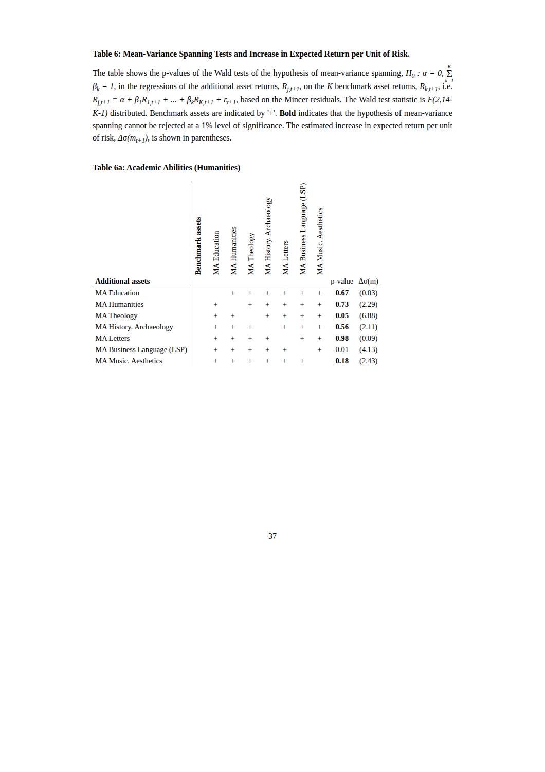Table 6: Mean-Variance Spanning Tests and Increase in Expected Return per Unit of Risk.
The table shows the p-values of the Wald tests of the hypothesis of mean-variance spanning, H0 : α = 0, ΣKk=1 βk = 1, in the regressions of the additional asset returns, Rj,t+1, on the K benchmark asset returns, Rk,t+1, i.e. Rj,t+1 = α + β1 R1,t+1 + ... + βk RK,t+1 + εt+1, based on the Mincer residuals. The Wald test statistic is F(2,14-K-1) distributed. Benchmark assets are indicated by '+'. Bold indicates that the hypothesis of mean-variance spanning cannot be rejected at a 1% level of significance. The estimated increase in expected return per unit of risk, Δσ(mt+1), is shown in parentheses.
Table 6a: Academic Abilities (Humanities)
| | Benchmark assets | MA Education | MA Humanities | MA Theology | MA History. Archaeology | MA Letters | MA Business Language (LSP) | MA Music. Aesthetics | | |
| --- | --- | --- | --- | --- | --- | --- | --- | --- | --- | --- |
| Additional assets | | | | | | | | | p-value | Δσ(m) |
| MA Education | | | + | + | + | + | + | + | 0.67 | (0.03) |
| MA Humanities | | + | | + | + | + | + | + | 0.73 | (2.29) |
| MA Theology | | + | + | | + | + | + | + | 0.05 | (6.88) |
| MA History. Archaeology | | + | + | + | | + | + | + | 0.56 | (2.11) |
| MA Letters | | + | + | + | + | | + | + | 0.98 | (0.09) |
| MA Business Language (LSP) | | + | + | + | + | + | | + | 0.01 | (4.13) |
| MA Music. Aesthetics | | + | + | + | + | + | + | | 0.18 | (2.43) |
37